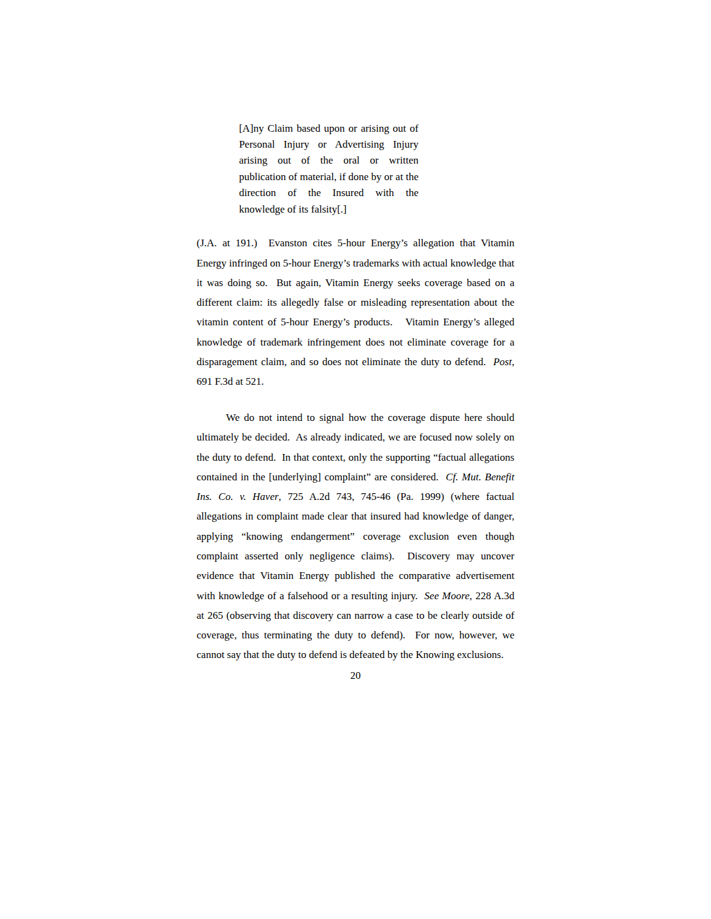[A]ny Claim based upon or arising out of Personal Injury or Advertising Injury arising out of the oral or written publication of material, if done by or at the direction of the Insured with the knowledge of its falsity[.]
(J.A. at 191.) Evanston cites 5-hour Energy’s allegation that Vitamin Energy infringed on 5-hour Energy’s trademarks with actual knowledge that it was doing so. But again, Vitamin Energy seeks coverage based on a different claim: its allegedly false or misleading representation about the vitamin content of 5-hour Energy’s products. Vitamin Energy’s alleged knowledge of trademark infringement does not eliminate coverage for a disparagement claim, and so does not eliminate the duty to defend. Post, 691 F.3d at 521.
We do not intend to signal how the coverage dispute here should ultimately be decided. As already indicated, we are focused now solely on the duty to defend. In that context, only the supporting “factual allegations contained in the [underlying] complaint” are considered. Cf. Mut. Benefit Ins. Co. v. Haver, 725 A.2d 743, 745-46 (Pa. 1999) (where factual allegations in complaint made clear that insured had knowledge of danger, applying “knowing endangerment” coverage exclusion even though complaint asserted only negligence claims). Discovery may uncover evidence that Vitamin Energy published the comparative advertisement with knowledge of a falsehood or a resulting injury. See Moore, 228 A.3d at 265 (observing that discovery can narrow a case to be clearly outside of coverage, thus terminating the duty to defend). For now, however, we cannot say that the duty to defend is defeated by the Knowing exclusions.
20